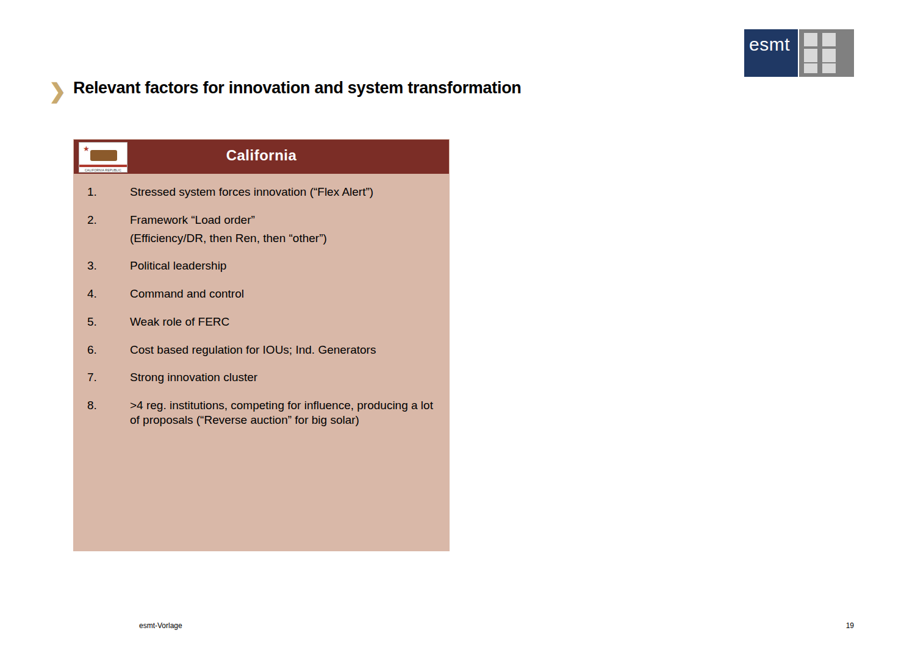esmt
❯
Relevant factors for innovation and system transformation
★
CALIFORNIA REPUBLIC
California
1. Stressed system forces innovation (“Flex Alert”)
2. Framework “Load order” (Efficiency/DR, then Ren, then “other”)
3. Political leadership
4. Command and control
5. Weak role of FERC
6. Cost based regulation for IOUs; Ind. Generators
7. Strong innovation cluster
8.>4 reg. institutions, competing for influence, producing a lot of proposals (“Reverse auction” for big solar)
esmt-Vorlage
19